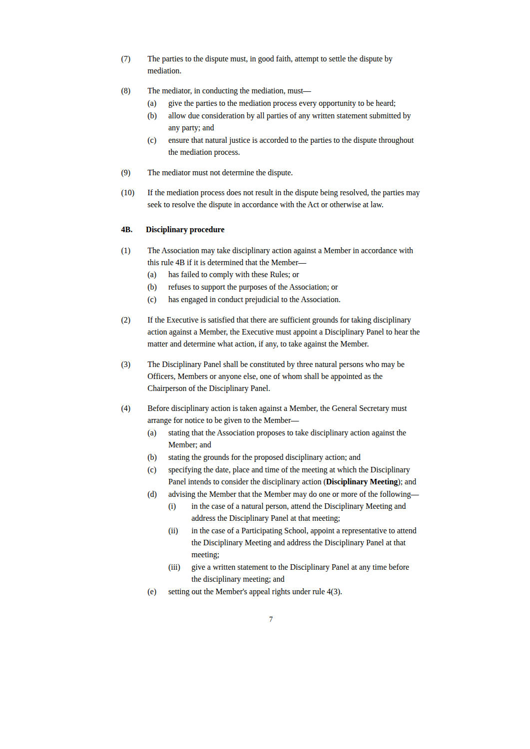(7)
The parties to the dispute must, in good faith, attempt to settle the dispute by mediation.
(8)
The mediator, in conducting the mediation, must—
(a)
give the parties to the mediation process every opportunity to be heard;
(b)
allow due consideration by all parties of any written statement submitted by any party; and
(c)
ensure that natural justice is accorded to the parties to the dispute throughout the mediation process.
(9)
The mediator must not determine the dispute.
(10)
If the mediation process does not result in the dispute being resolved, the parties may seek to resolve the dispute in accordance with the Act or otherwise at law.
4B. Disciplinary procedure
(1)
The Association may take disciplinary action against a Member in accordance with this rule 4B if it is determined that the Member—
(a)
has failed to comply with these Rules; or
(b)
refuses to support the purposes of the Association; or
(c)
has engaged in conduct prejudicial to the Association.
(2)
If the Executive is satisfied that there are sufficient grounds for taking disciplinary action against a Member, the Executive must appoint a Disciplinary Panel to hear the matter and determine what action, if any, to take against the Member.
(3)
The Disciplinary Panel shall be constituted by three natural persons who may be Officers, Members or anyone else, one of whom shall be appointed as the Chairperson of the Disciplinary Panel.
(4)
Before disciplinary action is taken against a Member, the General Secretary must arrange for notice to be given to the Member—
(a)
stating that the Association proposes to take disciplinary action against the Member; and
(b)
stating the grounds for the proposed disciplinary action; and
(c)
specifying the date, place and time of the meeting at which the Disciplinary Panel intends to consider the disciplinary action (Disciplinary Meeting); and
(d)
advising the Member that the Member may do one or more of the following—
(i)
in the case of a natural person, attend the Disciplinary Meeting and address the Disciplinary Panel at that meeting;
(ii)
in the case of a Participating School, appoint a representative to attend the Disciplinary Meeting and address the Disciplinary Panel at that meeting;
(iii)
give a written statement to the Disciplinary Panel at any time before the disciplinary meeting; and
(e)
setting out the Member's appeal rights under rule 4(3).
7